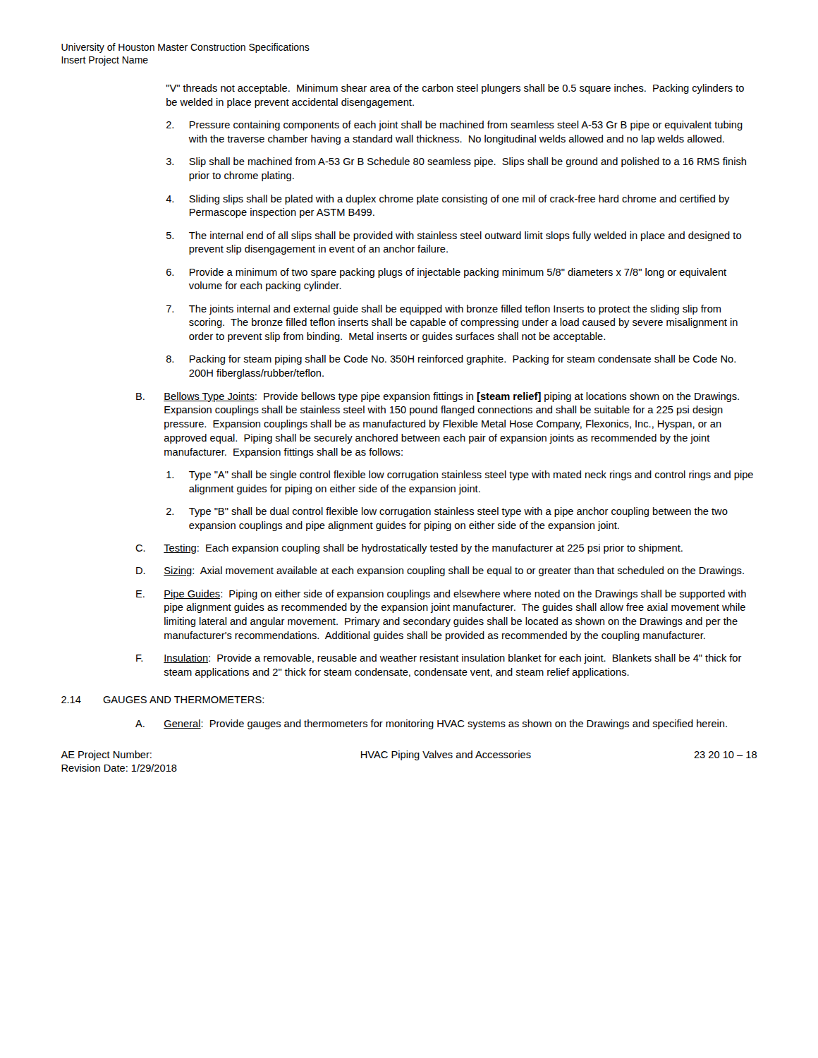University of Houston Master Construction Specifications
Insert Project Name
"V" threads not acceptable. Minimum shear area of the carbon steel plungers shall be 0.5 square inches. Packing cylinders to be welded in place prevent accidental disengagement.
2.
Pressure containing components of each joint shall be machined from seamless steel A-53 Gr B pipe or equivalent tubing with the traverse chamber having a standard wall thickness. No longitudinal welds allowed and no lap welds allowed.
3.
Slip shall be machined from A-53 Gr B Schedule 80 seamless pipe. Slips shall be ground and polished to a 16 RMS finish prior to chrome plating.
4.
Sliding slips shall be plated with a duplex chrome plate consisting of one mil of crack-free hard chrome and certified by Permascope inspection per ASTM B499.
5.
The internal end of all slips shall be provided with stainless steel outward limit slops fully welded in place and designed to prevent slip disengagement in event of an anchor failure.
6.
Provide a minimum of two spare packing plugs of injectable packing minimum 5/8" diameters x 7/8" long or equivalent volume for each packing cylinder.
7.
The joints internal and external guide shall be equipped with bronze filled teflon Inserts to protect the sliding slip from scoring. The bronze filled teflon inserts shall be capable of compressing under a load caused by severe misalignment in order to prevent slip from binding. Metal inserts or guides surfaces shall not be acceptable.
8.
Packing for steam piping shall be Code No. 350H reinforced graphite. Packing for steam condensate shall be Code No. 200H fiberglass/rubber/teflon.
B.
Bellows Type Joints: Provide bellows type pipe expansion fittings in [steam relief] piping at locations shown on the Drawings. Expansion couplings shall be stainless steel with 150 pound flanged connections and shall be suitable for a 225 psi design pressure. Expansion couplings shall be as manufactured by Flexible Metal Hose Company, Flexonics, Inc., Hyspan, or an approved equal. Piping shall be securely anchored between each pair of expansion joints as recommended by the joint manufacturer. Expansion fittings shall be as follows:
1.
Type "A" shall be single control flexible low corrugation stainless steel type with mated neck rings and control rings and pipe alignment guides for piping on either side of the expansion joint.
2.
Type "B" shall be dual control flexible low corrugation stainless steel type with a pipe anchor coupling between the two expansion couplings and pipe alignment guides for piping on either side of the expansion joint.
C.
Testing: Each expansion coupling shall be hydrostatically tested by the manufacturer at 225 psi prior to shipment.
D.
Sizing: Axial movement available at each expansion coupling shall be equal to or greater than that scheduled on the Drawings.
E.
Pipe Guides: Piping on either side of expansion couplings and elsewhere where noted on the Drawings shall be supported with pipe alignment guides as recommended by the expansion joint manufacturer. The guides shall allow free axial movement while limiting lateral and angular movement. Primary and secondary guides shall be located as shown on the Drawings and per the manufacturer's recommendations. Additional guides shall be provided as recommended by the coupling manufacturer.
F.
Insulation: Provide a removable, reusable and weather resistant insulation blanket for each joint. Blankets shall be 4" thick for steam applications and 2" thick for steam condensate, condensate vent, and steam relief applications.
2.14
GAUGES AND THERMOMETERS:
A.
General: Provide gauges and thermometers for monitoring HVAC systems as shown on the Drawings and specified herein.
AE Project Number:
Revision Date: 1/29/2018
HVAC Piping Valves and Accessories
23 20 10 – 18